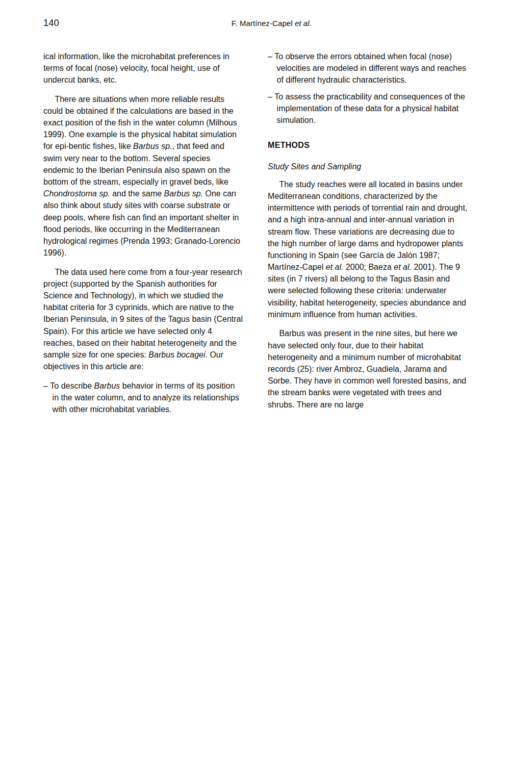140 F. Martínez-Capel et al.
ical information, like the microhabitat preferences in terms of focal (nose) velocity, focal height, use of undercut banks, etc.
There are situations when more reliable results could be obtained if the calculations are based in the exact position of the fish in the water column (Milhous 1999). One example is the physical habitat simulation for epi-bentic fishes, like Barbus sp., that feed and swim very near to the bottom. Several species endemic to the Iberian Peninsula also spawn on the bottom of the stream, especially in gravel beds, like Chondrostoma sp. and the same Barbus sp. One can also think about study sites with coarse substrate or deep pools, where fish can find an important shelter in flood periods, like occurring in the Mediterranean hydrological regimes (Prenda 1993; Granado-Lorencio 1996).
The data used here come from a four-year research project (supported by the Spanish authorities for Science and Technology), in which we studied the habitat criteria for 3 cyprinids, which are native to the Iberian Peninsula, in 9 sites of the Tagus basin (Central Spain). For this article we have selected only 4 reaches, based on their habitat heterogeneity and the sample size for one species: Barbus bocagei. Our objectives in this article are:
To describe Barbus behavior in terms of its position in the water column, and to analyze its relationships with other microhabitat variables.
To observe the errors obtained when focal (nose) velocities are modeled in different ways and reaches of different hydraulic characteristics.
To assess the practicability and consequences of the implementation of these data for a physical habitat simulation.
Methods
Study Sites and Sampling
The study reaches were all located in basins under Mediterranean conditions, characterized by the intermittence with periods of torrential rain and drought, and a high intra-annual and inter-annual variation in stream flow. These variations are decreasing due to the high number of large dams and hydropower plants functioning in Spain (see García de Jalón 1987; Martínez-Capel et al. 2000; Baeza et al. 2001). The 9 sites (in 7 rivers) all belong to the Tagus Basin and were selected following these criteria: underwater visibility, habitat heterogeneity, species abundance and minimum influence from human activities.
Barbus was present in the nine sites, but here we have selected only four, due to their habitat heterogeneity and a minimum number of microhabitat records (25): river Ambroz, Guadiela, Jarama and Sorbe. They have in common well forested basins, and the stream banks were vegetated with trees and shrubs. There are no large